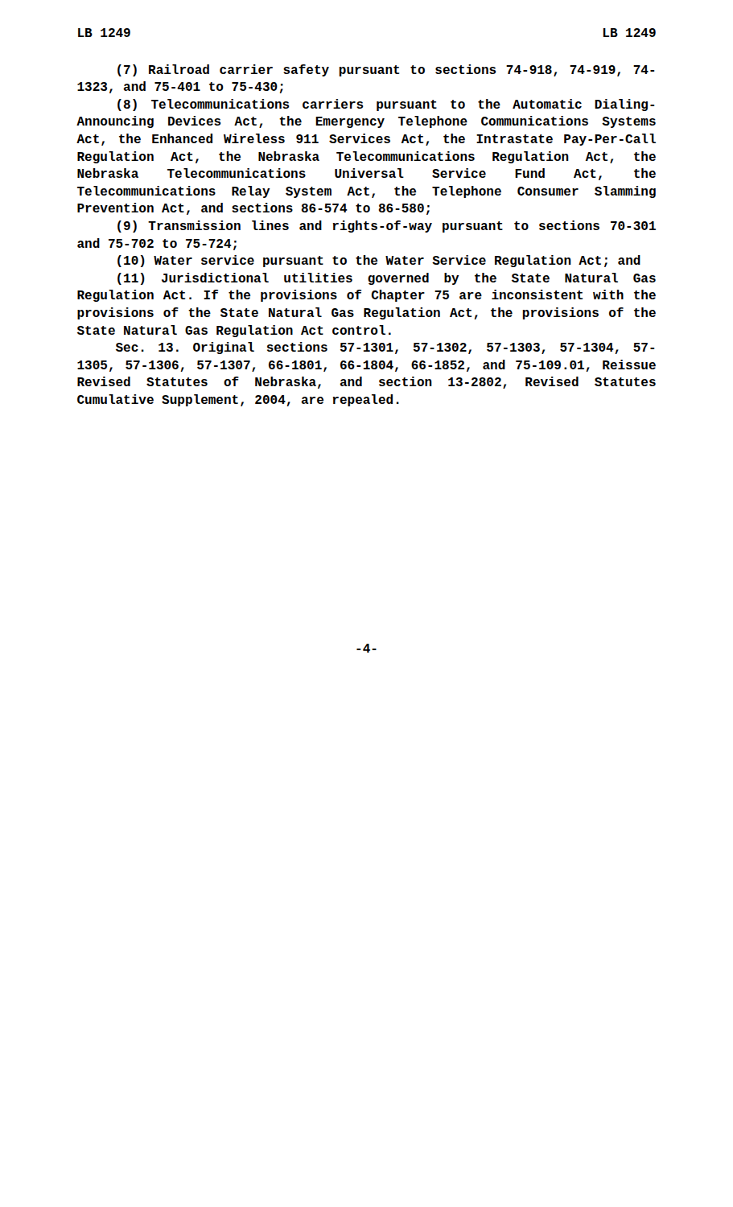LB 1249 LB 1249
(7) Railroad carrier safety pursuant to sections 74-918, 74-919, 74-1323, and 75-401 to 75-430;
(8) Telecommunications carriers pursuant to the Automatic Dialing-Announcing Devices Act, the Emergency Telephone Communications Systems Act, the Enhanced Wireless 911 Services Act, the Intrastate Pay-Per-Call Regulation Act, the Nebraska Telecommunications Regulation Act, the Nebraska Telecommunications Universal Service Fund Act, the Telecommunications Relay System Act, the Telephone Consumer Slamming Prevention Act, and sections 86-574 to 86-580;
(9) Transmission lines and rights-of-way pursuant to sections 70-301 and 75-702 to 75-724;
(10) Water service pursuant to the Water Service Regulation Act; and
(11) Jurisdictional utilities governed by the State Natural Gas Regulation Act. If the provisions of Chapter 75 are inconsistent with the provisions of the State Natural Gas Regulation Act, the provisions of the State Natural Gas Regulation Act control.
Sec. 13. Original sections 57-1301, 57-1302, 57-1303, 57-1304, 57-1305, 57-1306, 57-1307, 66-1801, 66-1804, 66-1852, and 75-109.01, Reissue Revised Statutes of Nebraska, and section 13-2802, Revised Statutes Cumulative Supplement, 2004, are repealed.
-4-